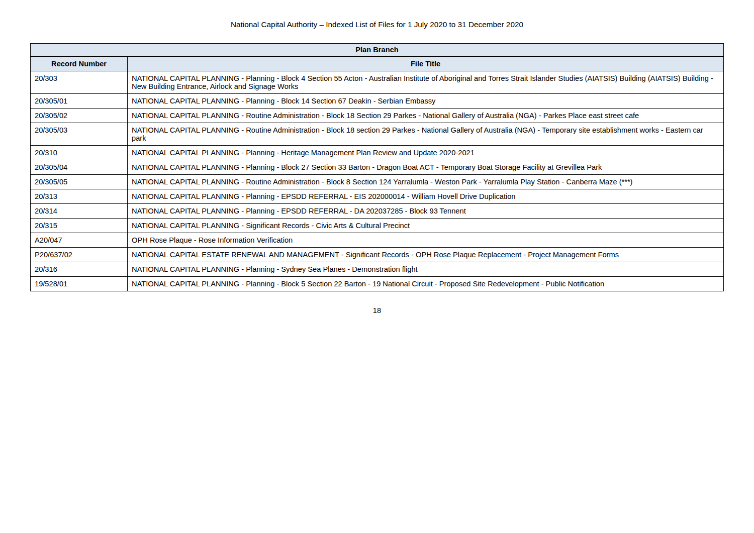National Capital Authority – Indexed List of Files for 1 July 2020 to 31 December 2020
Plan Branch
| Record Number | File Title |
| --- | --- |
| 20/303 | NATIONAL CAPITAL PLANNING - Planning - Block 4 Section 55 Acton - Australian Institute of Aboriginal and Torres Strait Islander Studies (AIATSIS) Building (AIATSIS) Building - New Building Entrance, Airlock and Signage Works |
| 20/305/01 | NATIONAL CAPITAL PLANNING - Planning - Block 14 Section 67 Deakin - Serbian Embassy |
| 20/305/02 | NATIONAL CAPITAL PLANNING - Routine Administration - Block 18 Section 29 Parkes - National Gallery of Australia (NGA) - Parkes Place east street cafe |
| 20/305/03 | NATIONAL CAPITAL PLANNING - Routine Administration - Block 18 section 29 Parkes - National Gallery of Australia (NGA) - Temporary site establishment works - Eastern car park |
| 20/310 | NATIONAL CAPITAL PLANNING - Planning - Heritage Management Plan Review and Update 2020-2021 |
| 20/305/04 | NATIONAL CAPITAL PLANNING - Planning - Block 27 Section 33 Barton - Dragon Boat ACT - Temporary Boat Storage Facility at Grevillea Park |
| 20/305/05 | NATIONAL CAPITAL PLANNING - Routine Administration - Block 8 Section 124 Yarralumla - Weston Park - Yarralumla Play Station - Canberra Maze (***) |
| 20/313 | NATIONAL CAPITAL PLANNING - Planning - EPSDD REFERRAL - EIS 202000014 - William Hovell Drive Duplication |
| 20/314 | NATIONAL CAPITAL PLANNING - Planning - EPSDD REFERRAL - DA 202037285 - Block 93 Tennent |
| 20/315 | NATIONAL CAPITAL PLANNING - Significant Records - Civic Arts & Cultural Precinct |
| A20/047 | OPH Rose Plaque - Rose Information Verification |
| P20/637/02 | NATIONAL CAPITAL ESTATE RENEWAL AND MANAGEMENT - Significant Records - OPH Rose Plaque Replacement - Project Management Forms |
| 20/316 | NATIONAL CAPITAL PLANNING - Planning - Sydney Sea Planes - Demonstration flight |
| 19/528/01 | NATIONAL CAPITAL PLANNING - Planning - Block 5 Section 22 Barton - 19 National Circuit - Proposed Site Redevelopment - Public Notification |
18